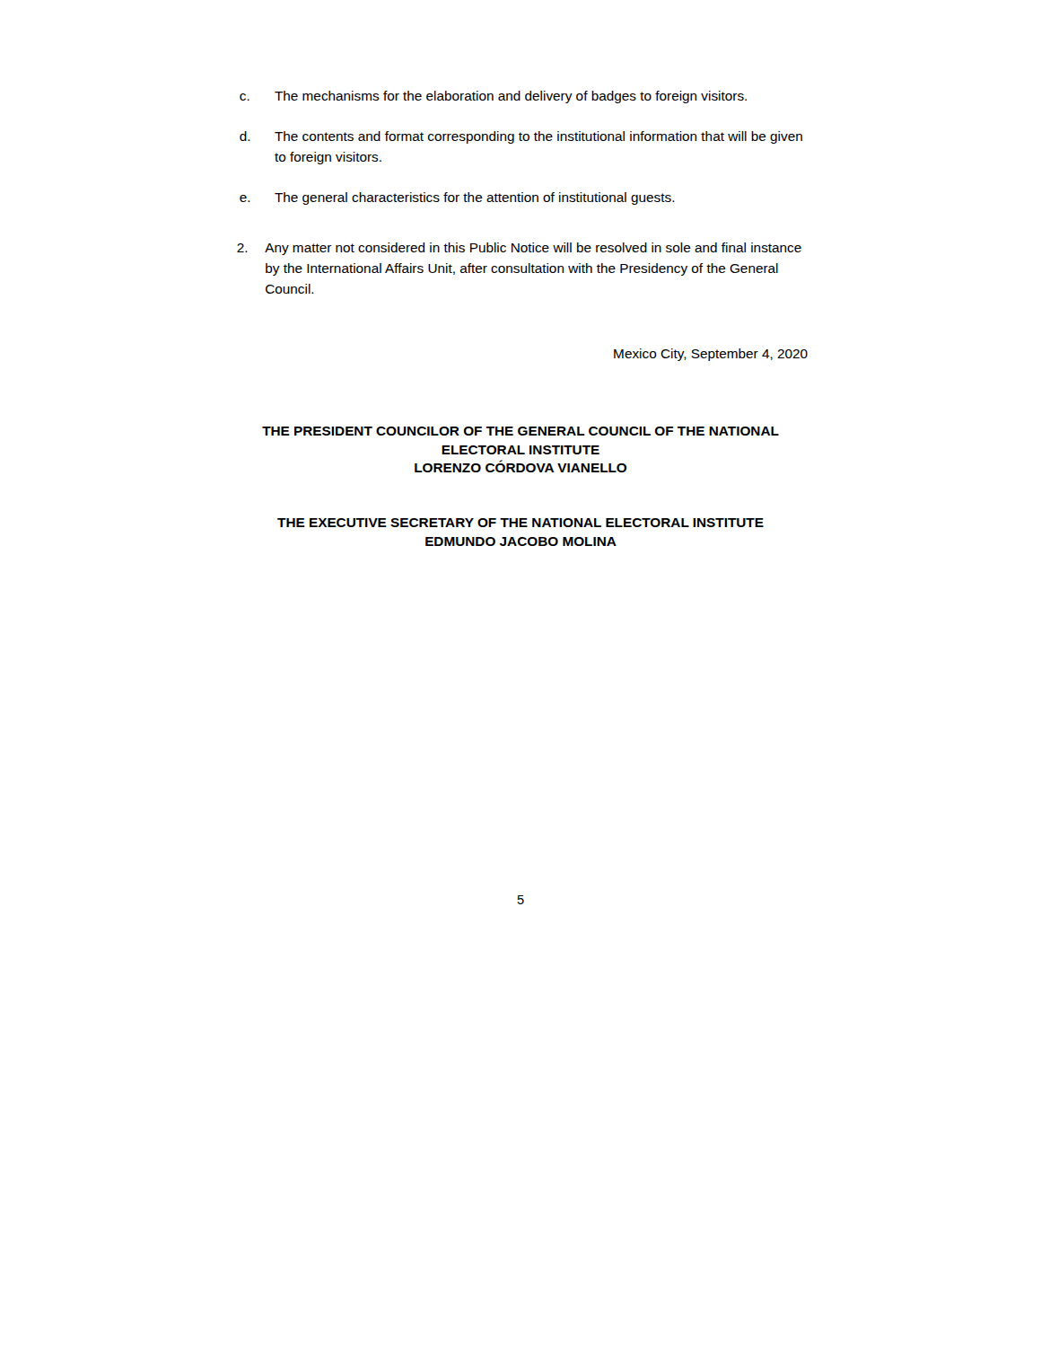c. The mechanisms for the elaboration and delivery of badges to foreign visitors.
d. The contents and format corresponding to the institutional information that will be given to foreign visitors.
e. The general characteristics for the attention of institutional guests.
2. Any matter not considered in this Public Notice will be resolved in sole and final instance by the International Affairs Unit, after consultation with the Presidency of the General Council.
Mexico City, September 4, 2020
THE PRESIDENT COUNCILOR OF THE GENERAL COUNCIL OF THE NATIONAL ELECTORAL INSTITUTE LORENZO CÓRDOVA VIANELLO
THE EXECUTIVE SECRETARY OF THE NATIONAL ELECTORAL INSTITUTE EDMUNDO JACOBO MOLINA
5